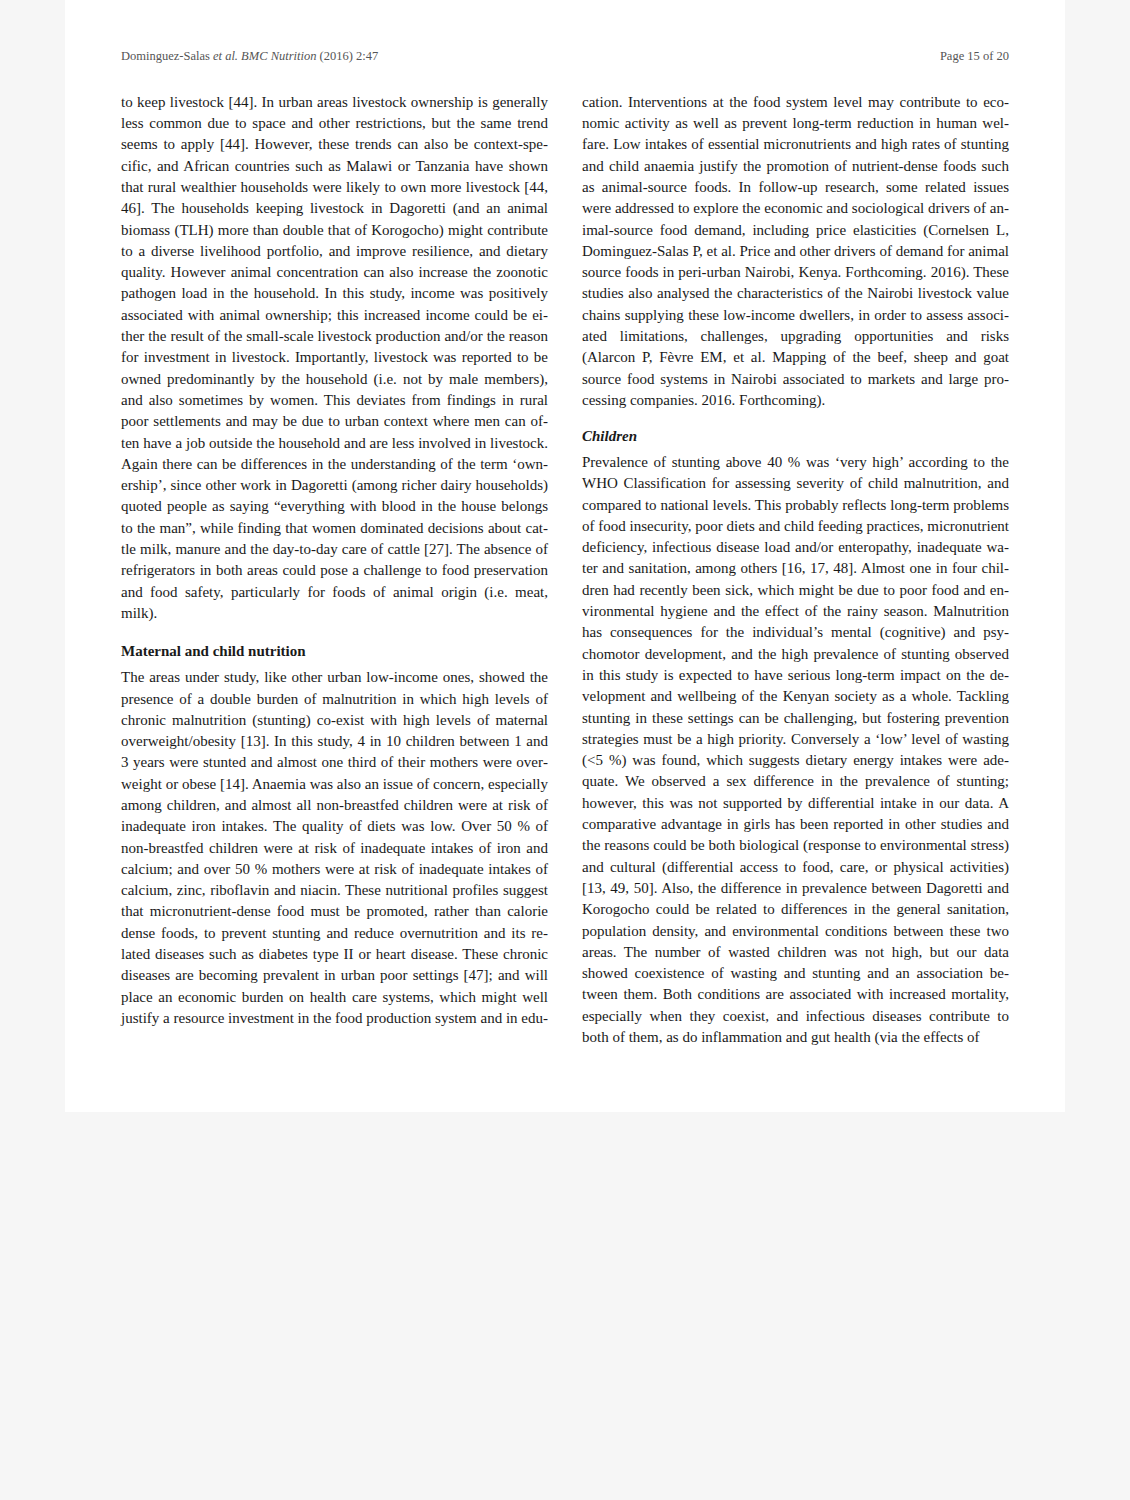Dominguez-Salas et al. BMC Nutrition (2016) 2:47
Page 15 of 20
to keep livestock [44]. In urban areas livestock ownership is generally less common due to space and other restrictions, but the same trend seems to apply [44]. However, these trends can also be context-specific, and African countries such as Malawi or Tanzania have shown that rural wealthier households were likely to own more livestock [44, 46]. The households keeping livestock in Dagoretti (and an animal biomass (TLH) more than double that of Korogocho) might contribute to a diverse livelihood portfolio, and improve resilience, and dietary quality. However animal concentration can also increase the zoonotic pathogen load in the household. In this study, income was positively associated with animal ownership; this increased income could be either the result of the small-scale livestock production and/or the reason for investment in livestock. Importantly, livestock was reported to be owned predominantly by the household (i.e. not by male members), and also sometimes by women. This deviates from findings in rural poor settlements and may be due to urban context where men can often have a job outside the household and are less involved in livestock. Again there can be differences in the understanding of the term ‘ownership’, since other work in Dagoretti (among richer dairy households) quoted people as saying “everything with blood in the house belongs to the man”, while finding that women dominated decisions about cattle milk, manure and the day-to-day care of cattle [27]. The absence of refrigerators in both areas could pose a challenge to food preservation and food safety, particularly for foods of animal origin (i.e. meat, milk).
Maternal and child nutrition
The areas under study, like other urban low-income ones, showed the presence of a double burden of malnutrition in which high levels of chronic malnutrition (stunting) co-exist with high levels of maternal overweight/obesity [13]. In this study, 4 in 10 children between 1 and 3 years were stunted and almost one third of their mothers were overweight or obese [14]. Anaemia was also an issue of concern, especially among children, and almost all non-breastfed children were at risk of inadequate iron intakes. The quality of diets was low. Over 50 % of non-breastfed children were at risk of inadequate intakes of iron and calcium; and over 50 % mothers were at risk of inadequate intakes of calcium, zinc, riboflavin and niacin. These nutritional profiles suggest that micronutrient-dense food must be promoted, rather than calorie dense foods, to prevent stunting and reduce overnutrition and its related diseases such as diabetes type II or heart disease. These chronic diseases are becoming prevalent in urban poor settings [47]; and will place an economic burden on health care systems, which might well justify a resource investment in the food production system and in education. Interventions at the food system level may contribute to economic activity as well as prevent long-term reduction in human welfare. Low intakes of essential micronutrients and high rates of stunting and child anaemia justify the promotion of nutrient-dense foods such as animal-source foods. In follow-up research, some related issues were addressed to explore the economic and sociological drivers of animal-source food demand, including price elasticities (Cornelsen L, Dominguez-Salas P, et al. Price and other drivers of demand for animal source foods in peri-urban Nairobi, Kenya. Forthcoming. 2016). These studies also analysed the characteristics of the Nairobi livestock value chains supplying these low-income dwellers, in order to assess associated limitations, challenges, upgrading opportunities and risks (Alarcon P, Fèvre EM, et al. Mapping of the beef, sheep and goat source food systems in Nairobi associated to markets and large processing companies. 2016. Forthcoming).
Children
Prevalence of stunting above 40 % was ‘very high’ according to the WHO Classification for assessing severity of child malnutrition, and compared to national levels. This probably reflects long-term problems of food insecurity, poor diets and child feeding practices, micronutrient deficiency, infectious disease load and/or enteropathy, inadequate water and sanitation, among others [16, 17, 48]. Almost one in four children had recently been sick, which might be due to poor food and environmental hygiene and the effect of the rainy season. Malnutrition has consequences for the individual’s mental (cognitive) and psychomotor development, and the high prevalence of stunting observed in this study is expected to have serious long-term impact on the development and wellbeing of the Kenyan society as a whole. Tackling stunting in these settings can be challenging, but fostering prevention strategies must be a high priority. Conversely a ‘low’ level of wasting (<5 %) was found, which suggests dietary energy intakes were adequate. We observed a sex difference in the prevalence of stunting; however, this was not supported by differential intake in our data. A comparative advantage in girls has been reported in other studies and the reasons could be both biological (response to environmental stress) and cultural (differential access to food, care, or physical activities) [13, 49, 50]. Also, the difference in prevalence between Dagoretti and Korogocho could be related to differences in the general sanitation, population density, and environmental conditions between these two areas. The number of wasted children was not high, but our data showed coexistence of wasting and stunting and an association between them. Both conditions are associated with increased mortality, especially when they coexist, and infectious diseases contribute to both of them, as do inflammation and gut health (via the effects of